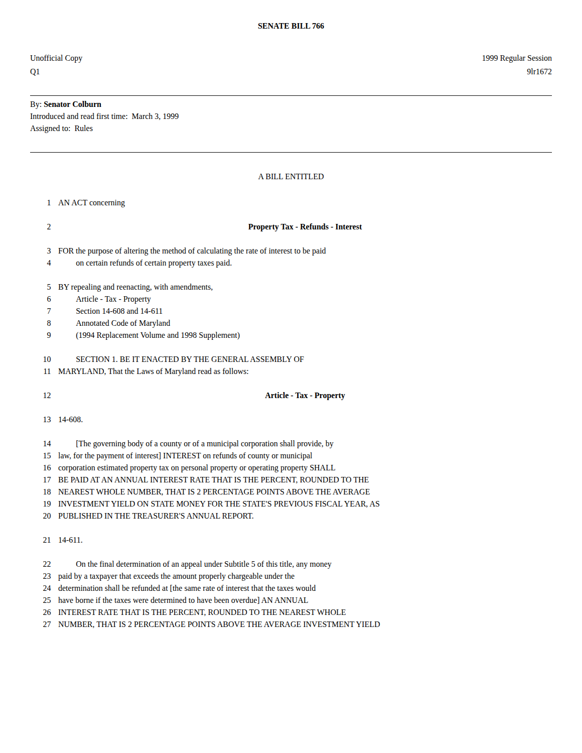SENATE BILL 766
Unofficial Copy
1999 Regular Session
Q1
9lr1672
By: Senator Colburn
Introduced and read first time: March 3, 1999
Assigned to: Rules
A BILL ENTITLED
1
AN ACT concerning
2
Property Tax - Refunds - Interest
3
FOR the purpose of altering the method of calculating the rate of interest to be paid
4
on certain refunds of certain property taxes paid.
5
BY repealing and reenacting, with amendments,
6
Article - Tax - Property
7
Section 14-608 and 14-611
8
Annotated Code of Maryland
9
(1994 Replacement Volume and 1998 Supplement)
10
SECTION 1. BE IT ENACTED BY THE GENERAL ASSEMBLY OF
11
MARYLAND, That the Laws of Maryland read as follows:
12
Article - Tax - Property
13
14-608.
14
[The governing body of a county or of a municipal corporation shall provide, by
15
law, for the payment of interest] INTEREST on refunds of county or municipal
16
corporation estimated property tax on personal property or operating property SHALL
17
BE PAID AT AN ANNUAL INTEREST RATE THAT IS THE PERCENT, ROUNDED TO THE
18
NEAREST WHOLE NUMBER, THAT IS 2 PERCENTAGE POINTS ABOVE THE AVERAGE
19
INVESTMENT YIELD ON STATE MONEY FOR THE STATE'S PREVIOUS FISCAL YEAR, AS
20
PUBLISHED IN THE TREASURER'S ANNUAL REPORT.
21
14-611.
22
On the final determination of an appeal under Subtitle 5 of this title, any money
23
paid by a taxpayer that exceeds the amount properly chargeable under the
24
determination shall be refunded at [the same rate of interest that the taxes would
25
have borne if the taxes were determined to have been overdue] AN ANNUAL
26
INTEREST RATE THAT IS THE PERCENT, ROUNDED TO THE NEAREST WHOLE
27
NUMBER, THAT IS 2 PERCENTAGE POINTS ABOVE THE AVERAGE INVESTMENT YIELD